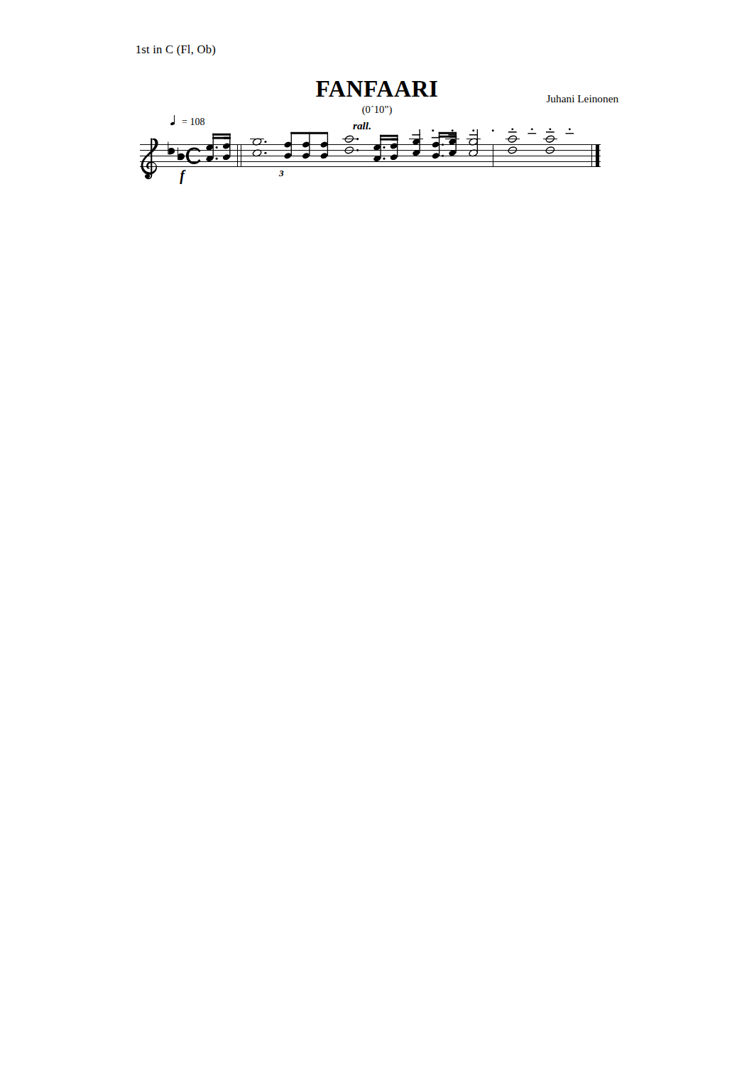1st in C (Fl, Ob)
FANFAARI
(0´10")
Juhani Leinonen
= 108
rall.
f
3